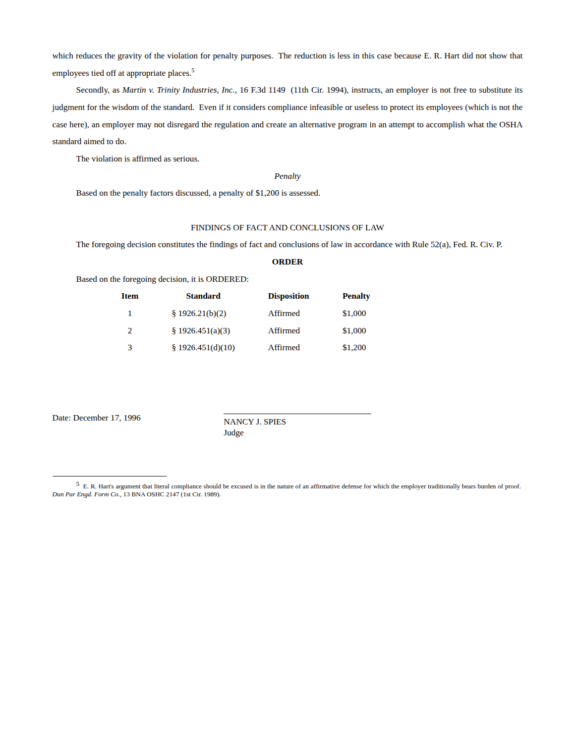which reduces the gravity of the violation for penalty purposes. The reduction is less in this case because E. R. Hart did not show that employees tied off at appropriate places.5
Secondly, as Martin v. Trinity Industries, Inc., 16 F.3d 1149 (11th Cir. 1994), instructs, an employer is not free to substitute its judgment for the wisdom of the standard. Even if it considers compliance infeasible or useless to protect its employees (which is not the case here), an employer may not disregard the regulation and create an alternative program in an attempt to accomplish what the OSHA standard aimed to do.
The violation is affirmed as serious.
Penalty
Based on the penalty factors discussed, a penalty of $1,200 is assessed.
FINDINGS OF FACT AND CONCLUSIONS OF LAW
The foregoing decision constitutes the findings of fact and conclusions of law in accordance with Rule 52(a), Fed. R. Civ. P.
ORDER
Based on the foregoing decision, it is ORDERED:
| Item | Standard | Disposition | Penalty |
| --- | --- | --- | --- |
| 1 | § 1926.21(b)(2) | Affirmed | $1,000 |
| 2 | § 1926.451(a)(3) | Affirmed | $1,000 |
| 3 | § 1926.451(d)(10) | Affirmed | $1,200 |
NANCY J. SPIES
Judge
Date: December 17, 1996
5 E. R. Hart's argument that literal compliance should be excused is in the nature of an affirmative defense for which the employer traditionally bears burden of proof. Dun Par Engd. Form Co., 13 BNA OSHC 2147 (1st Cir. 1989).